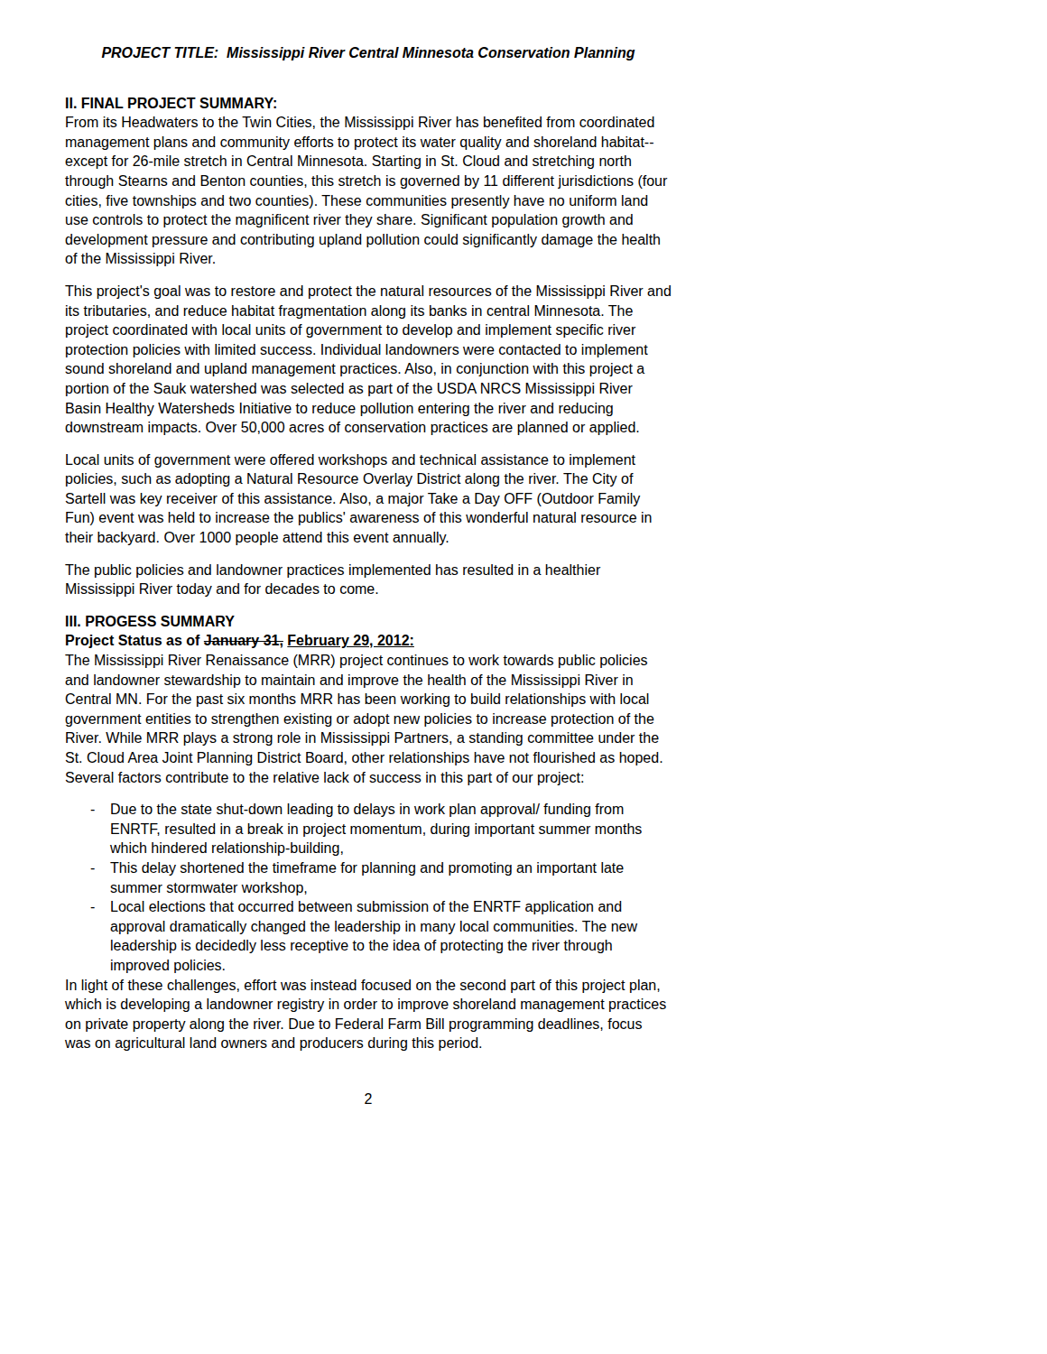PROJECT TITLE: Mississippi River Central Minnesota Conservation Planning
II. FINAL PROJECT SUMMARY:
From its Headwaters to the Twin Cities, the Mississippi River has benefited from coordinated management plans and community efforts to protect its water quality and shoreland habitat--except for 26-mile stretch in Central Minnesota. Starting in St. Cloud and stretching north through Stearns and Benton counties, this stretch is governed by 11 different jurisdictions (four cities, five townships and two counties). These communities presently have no uniform land use controls to protect the magnificent river they share. Significant population growth and development pressure and contributing upland pollution could significantly damage the health of the Mississippi River.
This project's goal was to restore and protect the natural resources of the Mississippi River and its tributaries, and reduce habitat fragmentation along its banks in central Minnesota. The project coordinated with local units of government to develop and implement specific river protection policies with limited success. Individual landowners were contacted to implement sound shoreland and upland management practices. Also, in conjunction with this project a portion of the Sauk watershed was selected as part of the USDA NRCS Mississippi River Basin Healthy Watersheds Initiative to reduce pollution entering the river and reducing downstream impacts. Over 50,000 acres of conservation practices are planned or applied.
Local units of government were offered workshops and technical assistance to implement policies, such as adopting a Natural Resource Overlay District along the river. The City of Sartell was key receiver of this assistance. Also, a major Take a Day OFF (Outdoor Family Fun) event was held to increase the publics' awareness of this wonderful natural resource in their backyard. Over 1000 people attend this event annually.
The public policies and landowner practices implemented has resulted in a healthier Mississippi River today and for decades to come.
III. PROGESS SUMMARY
Project Status as of January 31, February 29, 2012:
The Mississippi River Renaissance (MRR) project continues to work towards public policies and landowner stewardship to maintain and improve the health of the Mississippi River in Central MN. For the past six months MRR has been working to build relationships with local government entities to strengthen existing or adopt new policies to increase protection of the River. While MRR plays a strong role in Mississippi Partners, a standing committee under the St. Cloud Area Joint Planning District Board, other relationships have not flourished as hoped. Several factors contribute to the relative lack of success in this part of our project:
Due to the state shut-down leading to delays in work plan approval/ funding from ENRTF, resulted in a break in project momentum, during important summer months which hindered relationship-building,
This delay shortened the timeframe for planning and promoting an important late summer stormwater workshop,
Local elections that occurred between submission of the ENRTF application and approval dramatically changed the leadership in many local communities. The new leadership is decidedly less receptive to the idea of protecting the river through improved policies.
In light of these challenges, effort was instead focused on the second part of this project plan, which is developing a landowner registry in order to improve shoreland management practices on private property along the river. Due to Federal Farm Bill programming deadlines, focus was on agricultural land owners and producers during this period.
2